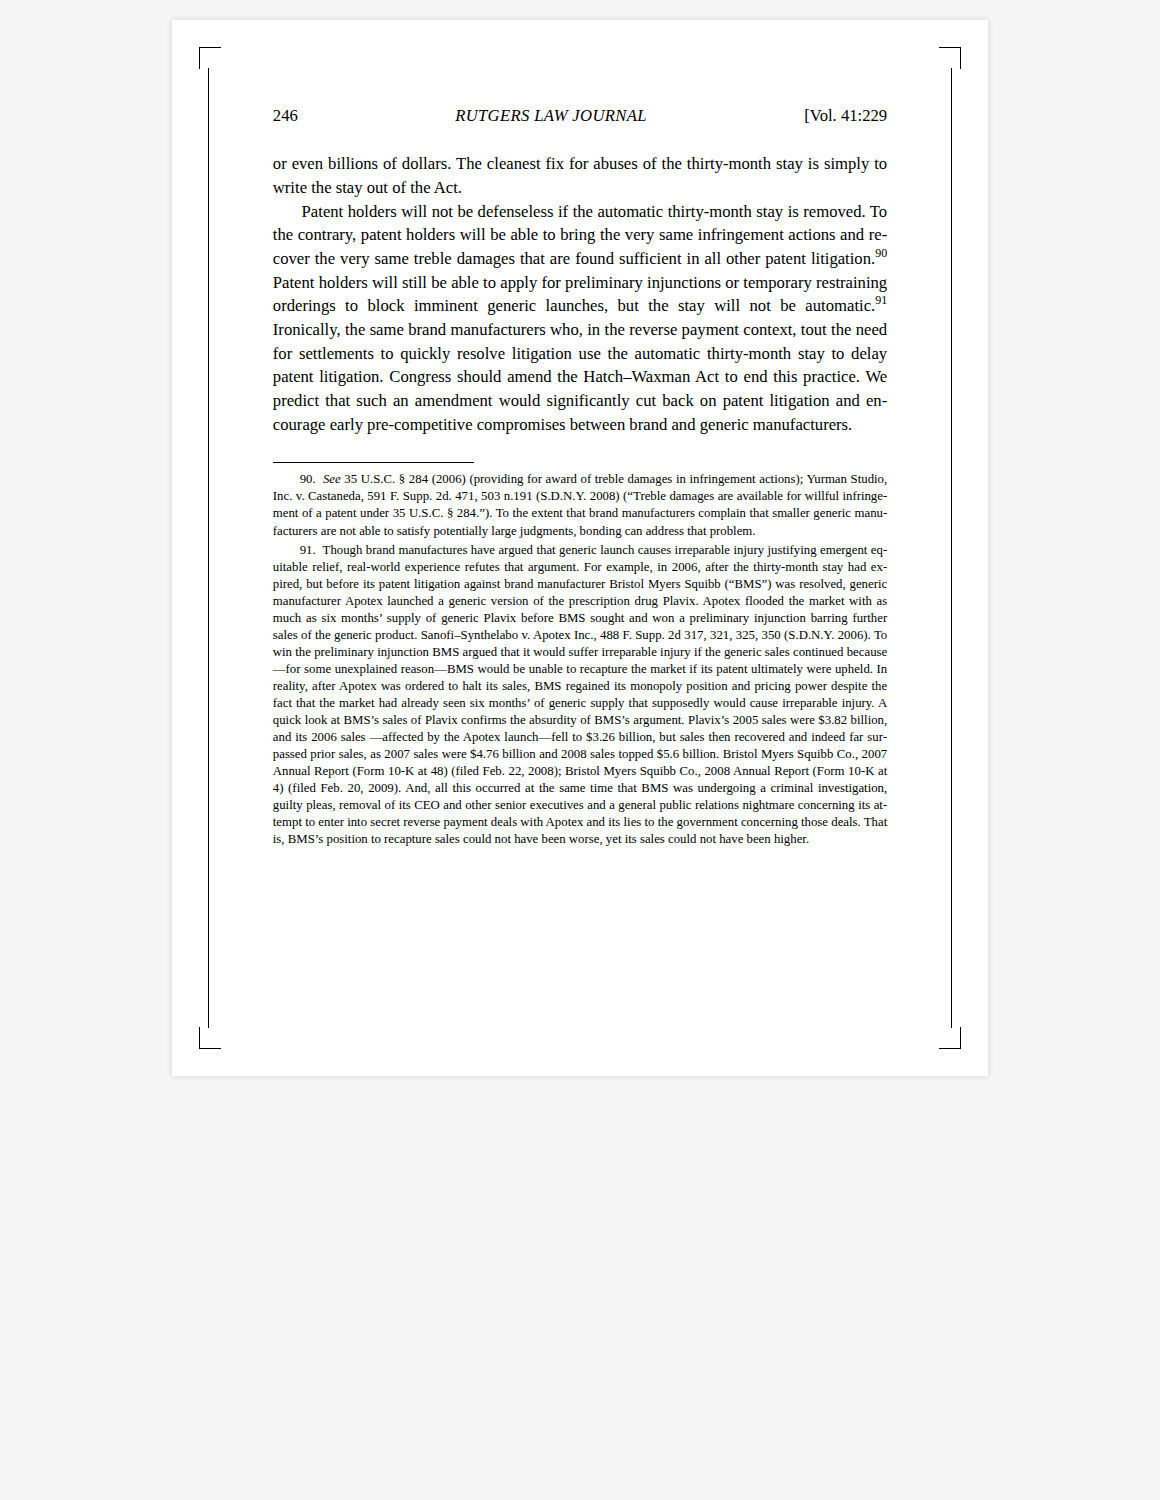246 RUTGERS LAW JOURNAL [Vol. 41:229
or even billions of dollars. The cleanest fix for abuses of the thirty-month stay is simply to write the stay out of the Act.
Patent holders will not be defenseless if the automatic thirty-month stay is removed. To the contrary, patent holders will be able to bring the very same infringement actions and recover the very same treble damages that are found sufficient in all other patent litigation.90 Patent holders will still be able to apply for preliminary injunctions or temporary restraining orderings to block imminent generic launches, but the stay will not be automatic.91 Ironically, the same brand manufacturers who, in the reverse payment context, tout the need for settlements to quickly resolve litigation use the automatic thirty-month stay to delay patent litigation. Congress should amend the Hatch–Waxman Act to end this practice. We predict that such an amendment would significantly cut back on patent litigation and encourage early pre-competitive compromises between brand and generic manufacturers.
90. See 35 U.S.C. § 284 (2006) (providing for award of treble damages in infringement actions); Yurman Studio, Inc. v. Castaneda, 591 F. Supp. 2d. 471, 503 n.191 (S.D.N.Y. 2008) (“Treble damages are available for willful infringement of a patent under 35 U.S.C. § 284.”). To the extent that brand manufacturers complain that smaller generic manufacturers are not able to satisfy potentially large judgments, bonding can address that problem.
91. Though brand manufactures have argued that generic launch causes irreparable injury justifying emergent equitable relief, real-world experience refutes that argument. For example, in 2006, after the thirty-month stay had expired, but before its patent litigation against brand manufacturer Bristol Myers Squibb (“BMS”) was resolved, generic manufacturer Apotex launched a generic version of the prescription drug Plavix. Apotex flooded the market with as much as six months’ supply of generic Plavix before BMS sought and won a preliminary injunction barring further sales of the generic product. Sanofi–Synthelabo v. Apotex Inc., 488 F. Supp. 2d 317, 321, 325, 350 (S.D.N.Y. 2006). To win the preliminary injunction BMS argued that it would suffer irreparable injury if the generic sales continued because—for some unexplained reason—BMS would be unable to recapture the market if its patent ultimately were upheld. In reality, after Apotex was ordered to halt its sales, BMS regained its monopoly position and pricing power despite the fact that the market had already seen six months’ of generic supply that supposedly would cause irreparable injury. A quick look at BMS’s sales of Plavix confirms the absurdity of BMS’s argument. Plavix’s 2005 sales were $3.82 billion, and its 2006 sales —affected by the Apotex launch—fell to $3.26 billion, but sales then recovered and indeed far surpassed prior sales, as 2007 sales were $4.76 billion and 2008 sales topped $5.6 billion. Bristol Myers Squibb Co., 2007 Annual Report (Form 10-K at 48) (filed Feb. 22, 2008); Bristol Myers Squibb Co., 2008 Annual Report (Form 10-K at 4) (filed Feb. 20, 2009). And, all this occurred at the same time that BMS was undergoing a criminal investigation, guilty pleas, removal of its CEO and other senior executives and a general public relations nightmare concerning its attempt to enter into secret reverse payment deals with Apotex and its lies to the government concerning those deals. That is, BMS’s position to recapture sales could not have been worse, yet its sales could not have been higher.